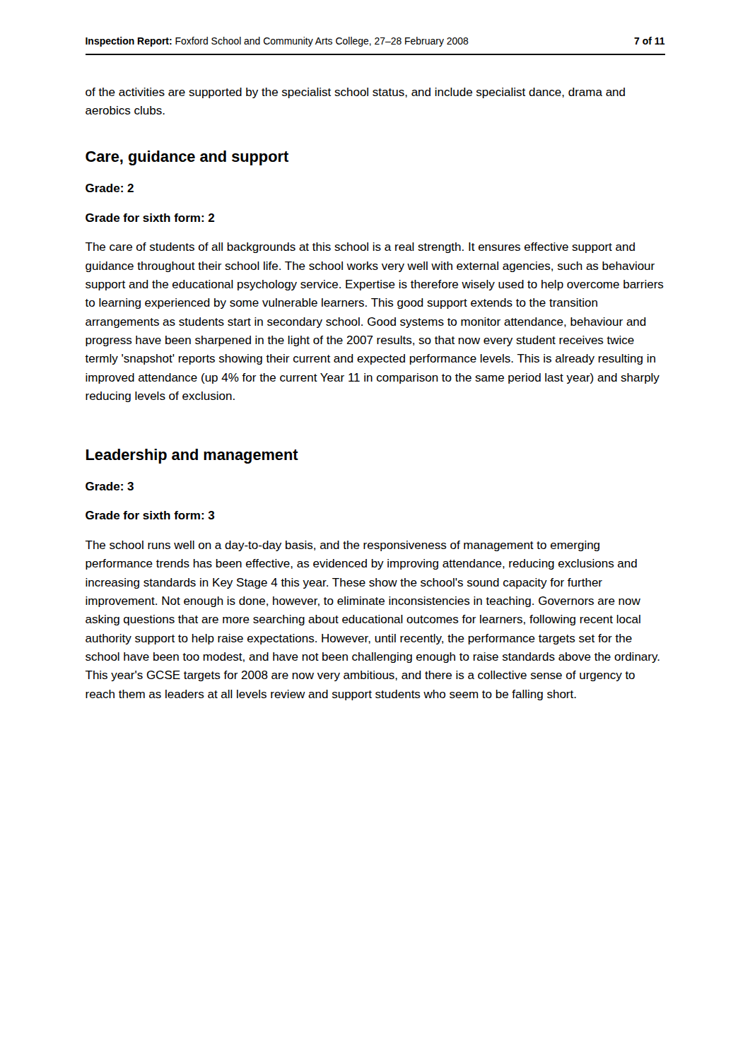Inspection Report: Foxford School and Community Arts College, 27–28 February 2008
7 of 11
of the activities are supported by the specialist school status, and include specialist dance, drama and aerobics clubs.
Care, guidance and support
Grade: 2
Grade for sixth form: 2
The care of students of all backgrounds at this school is a real strength. It ensures effective support and guidance throughout their school life. The school works very well with external agencies, such as behaviour support and the educational psychology service. Expertise is therefore wisely used to help overcome barriers to learning experienced by some vulnerable learners. This good support extends to the transition arrangements as students start in secondary school. Good systems to monitor attendance, behaviour and progress have been sharpened in the light of the 2007 results, so that now every student receives twice termly 'snapshot' reports showing their current and expected performance levels. This is already resulting in improved attendance (up 4% for the current Year 11 in comparison to the same period last year) and sharply reducing levels of exclusion.
Leadership and management
Grade: 3
Grade for sixth form: 3
The school runs well on a day-to-day basis, and the responsiveness of management to emerging performance trends has been effective, as evidenced by improving attendance, reducing exclusions and increasing standards in Key Stage 4 this year. These show the school's sound capacity for further improvement. Not enough is done, however, to eliminate inconsistencies in teaching. Governors are now asking questions that are more searching about educational outcomes for learners, following recent local authority support to help raise expectations. However, until recently, the performance targets set for the school have been too modest, and have not been challenging enough to raise standards above the ordinary. This year's GCSE targets for 2008 are now very ambitious, and there is a collective sense of urgency to reach them as leaders at all levels review and support students who seem to be falling short.